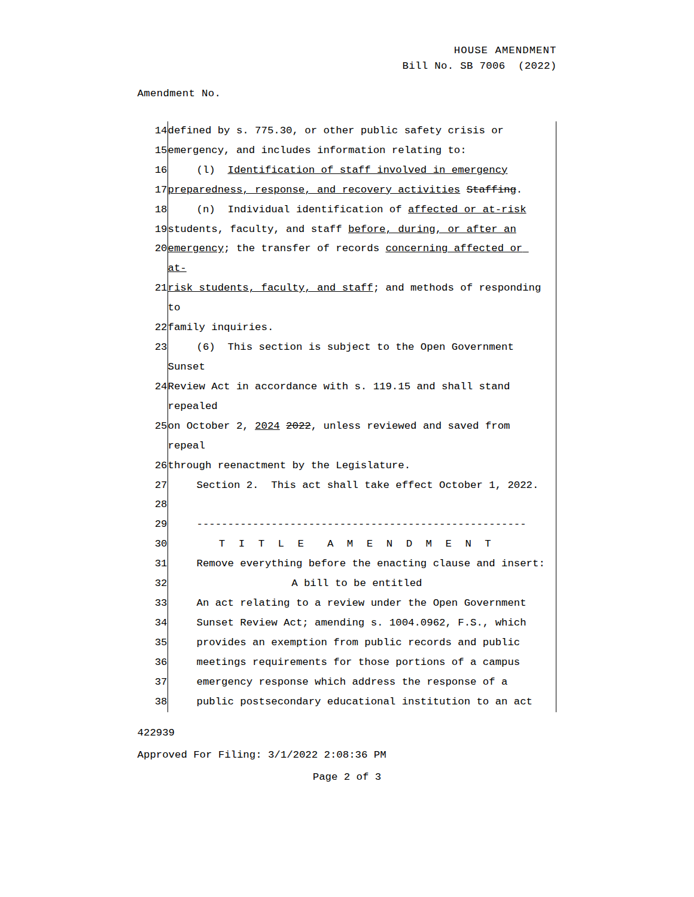HOUSE AMENDMENT
Bill No. SB 7006 (2022)
Amendment No.
| 14 | defined by s. 775.30, or other public safety crisis or |
| 15 | emergency, and includes information relating to: |
| 16 | (l) Identification of staff involved in emergency |
| 17 | preparedness, response, and recovery activities Staffing . |
| 18 | (n) Individual identification of affected or at-risk |
| 19 | students, faculty, and staff before, during, or after an |
| 20 | emergency ; the transfer of records concerning affected or at- |
| 21 | risk students, faculty, and staff ; and methods of responding to |
| 22 | family inquiries. |
| 23 | (6) This section is subject to the Open Government Sunset |
| 24 | Review Act in accordance with s. 119.15 and shall stand repealed |
| 25 | on October 2, 2024 2022 , unless reviewed and saved from repeal |
| 26 | through reenactment by the Legislature. |
| 27 | Section 2. This act shall take effect October 1, 2022. |
| 28 | |
| 29 | ----------------------------------------------------- |
| 30 | T I T L E A M E N D M E N T |
| 31 | Remove everything before the enacting clause and insert: |
| 32 | A bill to be entitled |
| 33 | An act relating to a review under the Open Government |
| 34 | Sunset Review Act; amending s. 1004.0962, F.S., which |
| 35 | provides an exemption from public records and public |
| 36 | meetings requirements for those portions of a campus |
| 37 | emergency response which address the response of a |
| 38 | public postsecondary educational institution to an act |
422939
Approved For Filing: 3/1/2022 2:08:36 PM
Page 2 of 3